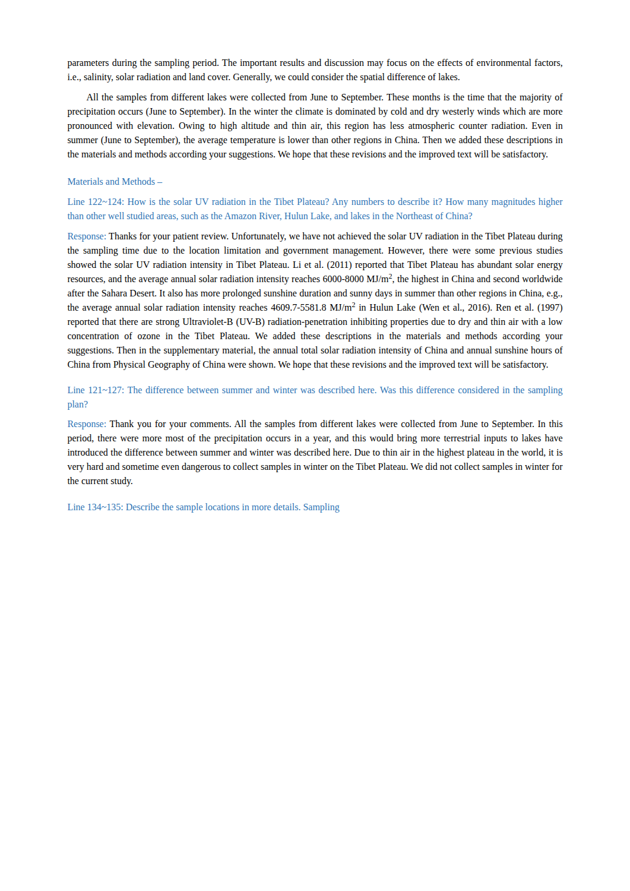parameters during the sampling period. The important results and discussion may focus on the effects of environmental factors, i.e., salinity, solar radiation and land cover. Generally, we could consider the spatial difference of lakes.
All the samples from different lakes were collected from June to September. These months is the time that the majority of precipitation occurs (June to September). In the winter the climate is dominated by cold and dry westerly winds which are more pronounced with elevation. Owing to high altitude and thin air, this region has less atmospheric counter radiation. Even in summer (June to September), the average temperature is lower than other regions in China. Then we added these descriptions in the materials and methods according your suggestions. We hope that these revisions and the improved text will be satisfactory.
Materials and Methods –
Line 122~124: How is the solar UV radiation in the Tibet Plateau? Any numbers to describe it? How many magnitudes higher than other well studied areas, such as the Amazon River, Hulun Lake, and lakes in the Northeast of China?
Response: Thanks for your patient review. Unfortunately, we have not achieved the solar UV radiation in the Tibet Plateau during the sampling time due to the location limitation and government management. However, there were some previous studies showed the solar UV radiation intensity in Tibet Plateau. Li et al. (2011) reported that Tibet Plateau has abundant solar energy resources, and the average annual solar radiation intensity reaches 6000-8000 MJ/m2, the highest in China and second worldwide after the Sahara Desert. It also has more prolonged sunshine duration and sunny days in summer than other regions in China, e.g., the average annual solar radiation intensity reaches 4609.7-5581.8 MJ/m2 in Hulun Lake (Wen et al., 2016). Ren et al. (1997) reported that there are strong Ultraviolet-B (UV-B) radiation-penetration inhibiting properties due to dry and thin air with a low concentration of ozone in the Tibet Plateau. We added these descriptions in the materials and methods according your suggestions. Then in the supplementary material, the annual total solar radiation intensity of China and annual sunshine hours of China from Physical Geography of China were shown. We hope that these revisions and the improved text will be satisfactory.
Line 121~127: The difference between summer and winter was described here. Was this difference considered in the sampling plan?
Response: Thank you for your comments. All the samples from different lakes were collected from June to September. In this period, there were more most of the precipitation occurs in a year, and this would bring more terrestrial inputs to lakes have introduced the difference between summer and winter was described here. Due to thin air in the highest plateau in the world, it is very hard and sometime even dangerous to collect samples in winter on the Tibet Plateau. We did not collect samples in winter for the current study.
Line 134~135: Describe the sample locations in more details. Sampling